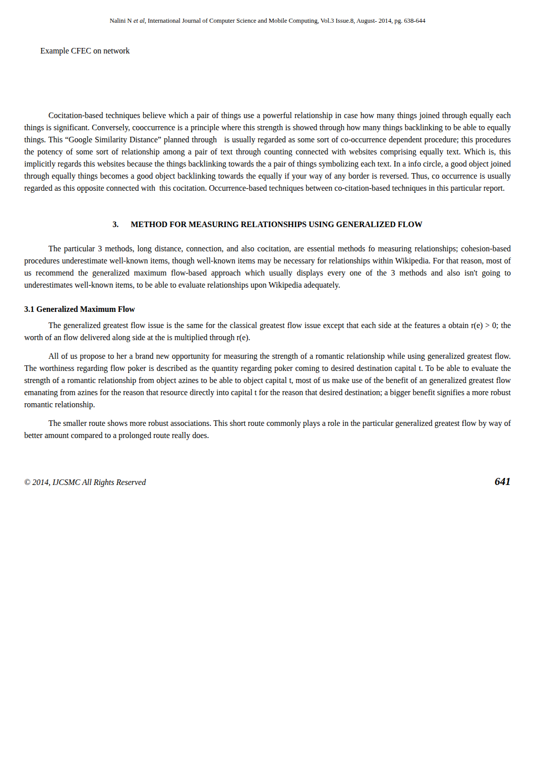Nalini N et al, International Journal of Computer Science and Mobile Computing, Vol.3 Issue.8, August- 2014, pg. 638-644
Example CFEC on network
Cocitation-based techniques believe which a pair of things use a powerful relationship in case how many things joined through equally each things is significant. Conversely, cooccurrence is a principle where this strength is showed through how many things backlinking to be able to equally things. This “Google Similarity Distance” planned through is usually regarded as some sort of co-occurrence dependent procedure; this procedures the potency of some sort of relationship among a pair of text through counting connected with websites comprising equally text. Which is, this implicitly regards this websites because the things backlinking towards the a pair of things symbolizing each text. In a info circle, a good object joined through equally things becomes a good object backlinking towards the equally if your way of any border is reversed. Thus, co occurrence is usually regarded as this opposite connected with this cocitation. Occurrence-based techniques between co-citation-based techniques in this particular report.
3. METHOD FOR MEASURING RELATIONSHIPS USING GENERALIZED FLOW
The particular 3 methods, long distance, connection, and also cocitation, are essential methods fo measuring relationships; cohesion-based procedures underestimate well-known items, though well-known items may be necessary for relationships within Wikipedia. For that reason, most of us recommend the generalized maximum flow-based approach which usually displays every one of the 3 methods and also isn't going to underestimates well-known items, to be able to evaluate relationships upon Wikipedia adequately.
3.1 Generalized Maximum Flow
The generalized greatest flow issue is the same for the classical greatest flow issue except that each side at the features a obtain r(e) > 0; the worth of an flow delivered along side at the is multiplied through r(e).
All of us propose to her a brand new opportunity for measuring the strength of a romantic relationship while using generalized greatest flow. The worthiness regarding flow poker is described as the quantity regarding poker coming to desired destination capital t. To be able to evaluate the strength of a romantic relationship from object azines to be able to object capital t, most of us make use of the benefit of an generalized greatest flow emanating from azines for the reason that resource directly into capital t for the reason that desired destination; a bigger benefit signifies a more robust romantic relationship.
The smaller route shows more robust associations. This short route commonly plays a role in the particular generalized greatest flow by way of better amount compared to a prolonged route really does.
© 2014, IJCSMC All Rights Reserved 641